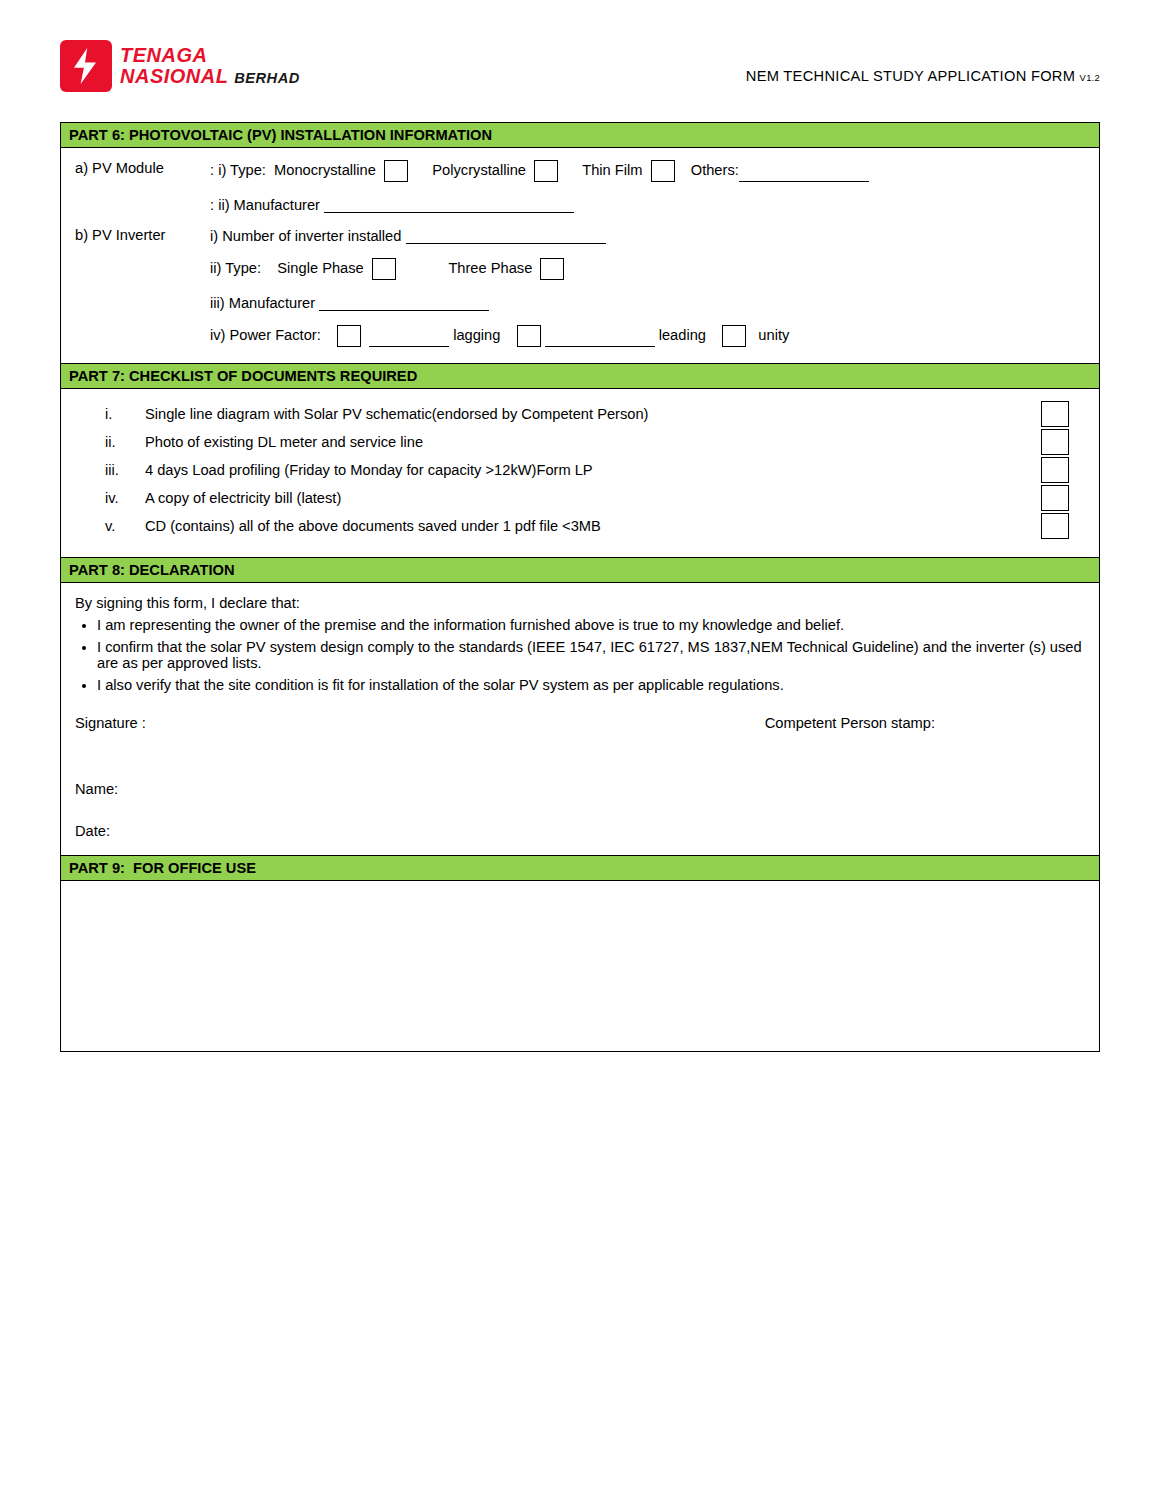TENAGA
NASIONAL BERHAD
NEM TECHNICAL STUDY APPLICATION FORM V1.2
| PART 6: PHOTOVOLTAIC (PV) INSTALLATION INFORMATION |
| a) PV Module : i) Type: Monocrystalline Polycrystalline Thin Film Others: : ii) Manufacturer b) PV Inverter i) Number of inverter installed ii) Type: Single Phase Three Phase iii) Manufacturer iv) Power Factor: lagging leading unity |
| PART 7: CHECKLIST OF DOCUMENTS REQUIRED |
| i. Single line diagram with Solar PV schematic(endorsed by Competent Person) ii. Photo of existing DL meter and service line iii. 4 days Load profiling (Friday to Monday for capacity >12kW)Form LP iv. A copy of electricity bill (latest) v. CD (contains) all of the above documents saved under 1 pdf file <3MB |
| PART 8: DECLARATION |
| By signing this form, I declare that: I am representing the owner of the premise and the information furnished above is true to my knowledge and belief. I confirm that the solar PV system design comply to the standards (IEEE 1547, IEC 61727, MS 1837,NEM Technical Guideline) and the inverter (s) used are as per approved lists. I also verify that the site condition is fit for installation of the solar PV system as per applicable regulations. Signature : Competent Person stamp: Name: Date: |
| PART 9: FOR OFFICE USE |